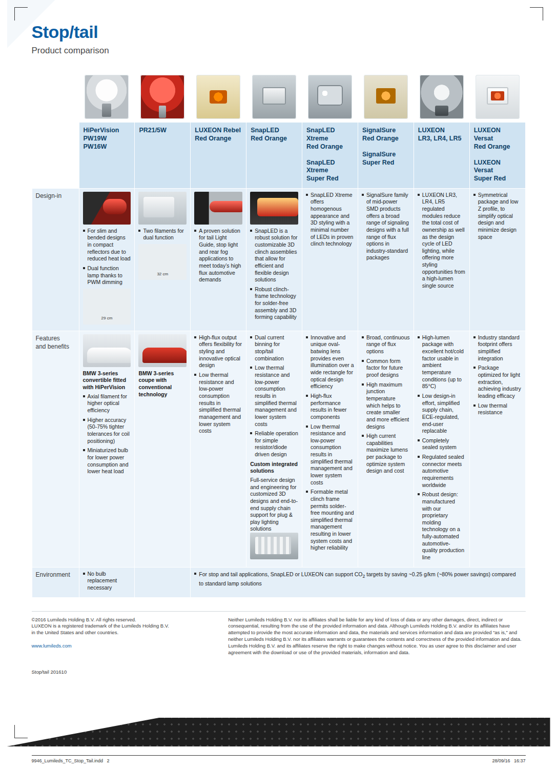Stop/tail
Product comparison
| | HiPerVision PW19W PW16W | PR21/5W | LUXEON Rebel Red Orange | SnapLED Red Orange | SnapLED Xtreme Red Orange SnapLED Xtreme Super Red | SignalSure Red Orange SignalSure Super Red | LUXEON LR3, LR4, LR5 | LUXEON Versat Red Orange LUXEON Versat Super Red |
| Design-in | For slim and bended designs in compact reflectors due to reduced heat load Dual function lamp thanks to PWM dimming | Two filaments for dual function | A proven solution for tail Light Guide, stop light and rear fog applications to meet today’s high flux automotive demands | SnapLED is a robust solution for customizable 3D clinch assemblies that allow for efficient and flexible design solutions Robust clinch-frame technology for solder-free assembly and 3D forming capability | SnapLED Xtreme offers homogenous appearance and 3D styling with a minimal number of LEDs in proven clinch technology | SignalSure family of mid-power SMD products offers a broad range of signaling designs with a full range of flux options in industry-standard packages | LUXEON LR3, LR4, LR5 regulated modules reduce the total cost of ownership as well as the design cycle of LED lighting, while offering more styling opportunities from a high-lumen single source | Symmetrical package and low Z profile, to simplify optical design and minimize design space |
| Features and benefits | BMW 3-series convertible fitted with HiPerVision Axial filament for higher optical efficiency Higher accuracy (50-75% tighter tolerances for coil positioning) Miniaturized bulb for lower power consumption and lower heat load | BMW 3-series coupe with conventional technology | High-flux output offers flexibility for styling and innovative optical design Low thermal resistance and low-power consumption results in simplified thermal management and lower system costs | Dual current binning for stop/tail combination Low thermal resistance and low-power consumption results in simplified thermal management and lower system costs Reliable operation for simple resistor/diode driven design Custom integrated solutions Full-service design and engineering for customized 3D designs and end-to-end supply chain support for plug & play lighting solutions | Innovative and unique oval-batwing lens provides even illumination over a wide rectangle for optical design efficiency High-flux performance results in fewer components Low thermal resistance and low-power consumption results in simplified thermal management and lower system costs Formable metal clinch frame permits solder-free mounting and simplified thermal management resulting in lower system costs and higher reliability | Broad, continuous range of flux options Common form factor for future proof designs High maximum junction temperature which helps to create smaller and more efficient designs High current capabilities maximize lumens per package to optimize system design and cost | High-lumen package with excellent hot/cold factor usable in ambient temperature conditions (up to 85°C) Low design-in effort, simplified supply chain, ECE-regulated, end-user replacable Completely sealed system Regulated sealed connector meets automotive requirements worldwide Robust design: manufactured with our proprietary molding technology on a fully-automated automotive-quality production line | Industry standard footprint offers simplified integration Package optimized for light extraction, achieving industry leading efficacy Low thermal resistance |
| Environment | No bulb replacement necessary | | For stop and tail applications, SnapLED or LUXEON can support CO 2 targets by saving ~0.25 g/km (~80% power savings) compared to standard lamp solutions |
©2016 Lumileds Holding B.V. All rights reserved.
LUXEON is a registered trademark of the Lumileds Holding B.V.
in the United States and other countries.
www.lumileds.com
Neither Lumileds Holding B.V. nor its affiliates shall be liable for any kind of loss of data or any other damages, direct, indirect or consequential, resulting from the use of the provided information and data. Although Lumileds Holding B.V. and/or its affiliates have attempted to provide the most accurate information and data, the materials and services information and data are provided “as is,” and neither Lumileds Holding B.V. nor its affiliates warrants or guarantees the contents and correctness of the provided information and data. Lumileds Holding B.V. and its affiliates reserve the right to make changes without notice. You as user agree to this disclaimer and user agreement with the download or use of the provided materials, information and data.
Stop/tail 201610
9946_Lumileds_TC_Stop_Tail.indd 2
28/09/16 16:37